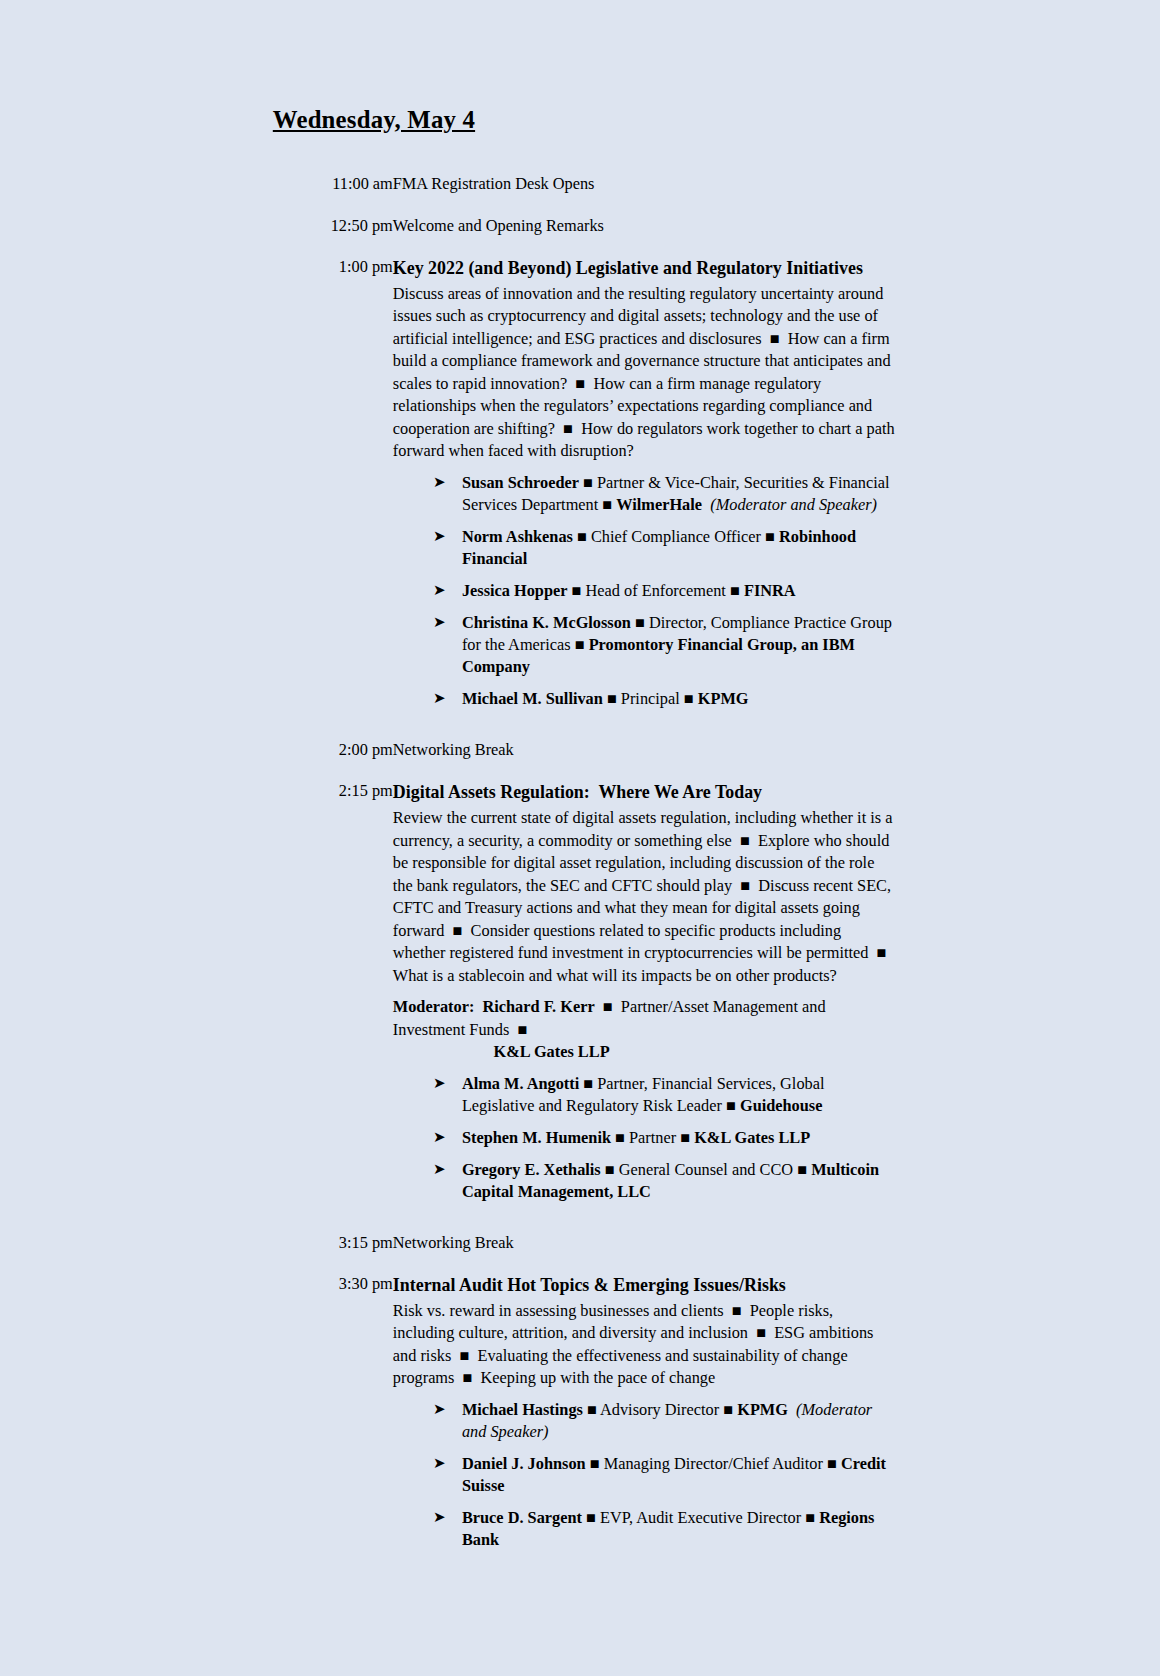Wednesday, May 4
| 11:00 am | FMA Registration Desk Opens |
| 12:50 pm | Welcome and Opening Remarks |
| 1:00 pm | Key 2022 (and Beyond) Legislative and Regulatory Initiatives Discuss areas of innovation and the resulting regulatory uncertainty around issues such as cryptocurrency and digital assets; technology and the use of artificial intelligence; and ESG practices and disclosures ■ How can a firm build a compliance framework and governance structure that anticipates and scales to rapid innovation? ■ How can a firm manage regulatory relationships when the regulators’ expectations regarding compliance and cooperation are shifting? ■ How do regulators work together to chart a path forward when faced with disruption? Susan Schroeder ■ Partner & Vice-Chair, Securities & Financial Services Department ■ WilmerHale (Moderator and Speaker) Norm Ashkenas ■ Chief Compliance Officer ■ Robinhood Financial Jessica Hopper ■ Head of Enforcement ■ FINRA Christina K. McGlosson ■ Director, Compliance Practice Group for the Americas ■ Promontory Financial Group, an IBM Company Michael M. Sullivan ■ Principal ■ KPMG |
| 2:00 pm | Networking Break |
| 2:15 pm | Digital Assets Regulation: Where We Are Today Review the current state of digital assets regulation, including whether it is a currency, a security, a commodity or something else ■ Explore who should be responsible for digital asset regulation, including discussion of the role the bank regulators, the SEC and CFTC should play ■ Discuss recent SEC, CFTC and Treasury actions and what they mean for digital assets going forward ■ Consider questions related to specific products including whether registered fund investment in cryptocurrencies will be permitted ■ What is a stablecoin and what will its impacts be on other products? Moderator: Richard F. Kerr ■ Partner/Asset Management and Investment Funds ■ K&L Gates LLP Alma M. Angotti ■ Partner, Financial Services, Global Legislative and Regulatory Risk Leader ■ Guidehouse Stephen M. Humenik ■ Partner ■ K&L Gates LLP Gregory E. Xethalis ■ General Counsel and CCO ■ Multicoin Capital Management, LLC |
| 3:15 pm | Networking Break |
| 3:30 pm | Internal Audit Hot Topics & Emerging Issues/Risks Risk vs. reward in assessing businesses and clients ■ People risks, including culture, attrition, and diversity and inclusion ■ ESG ambitions and risks ■ Evaluating the effectiveness and sustainability of change programs ■ Keeping up with the pace of change Michael Hastings ■ Advisory Director ■ KPMG (Moderator and Speaker) Daniel J. Johnson ■ Managing Director/Chief Auditor ■ Credit Suisse Bruce D. Sargent ■ EVP, Audit Executive Director ■ Regions Bank |